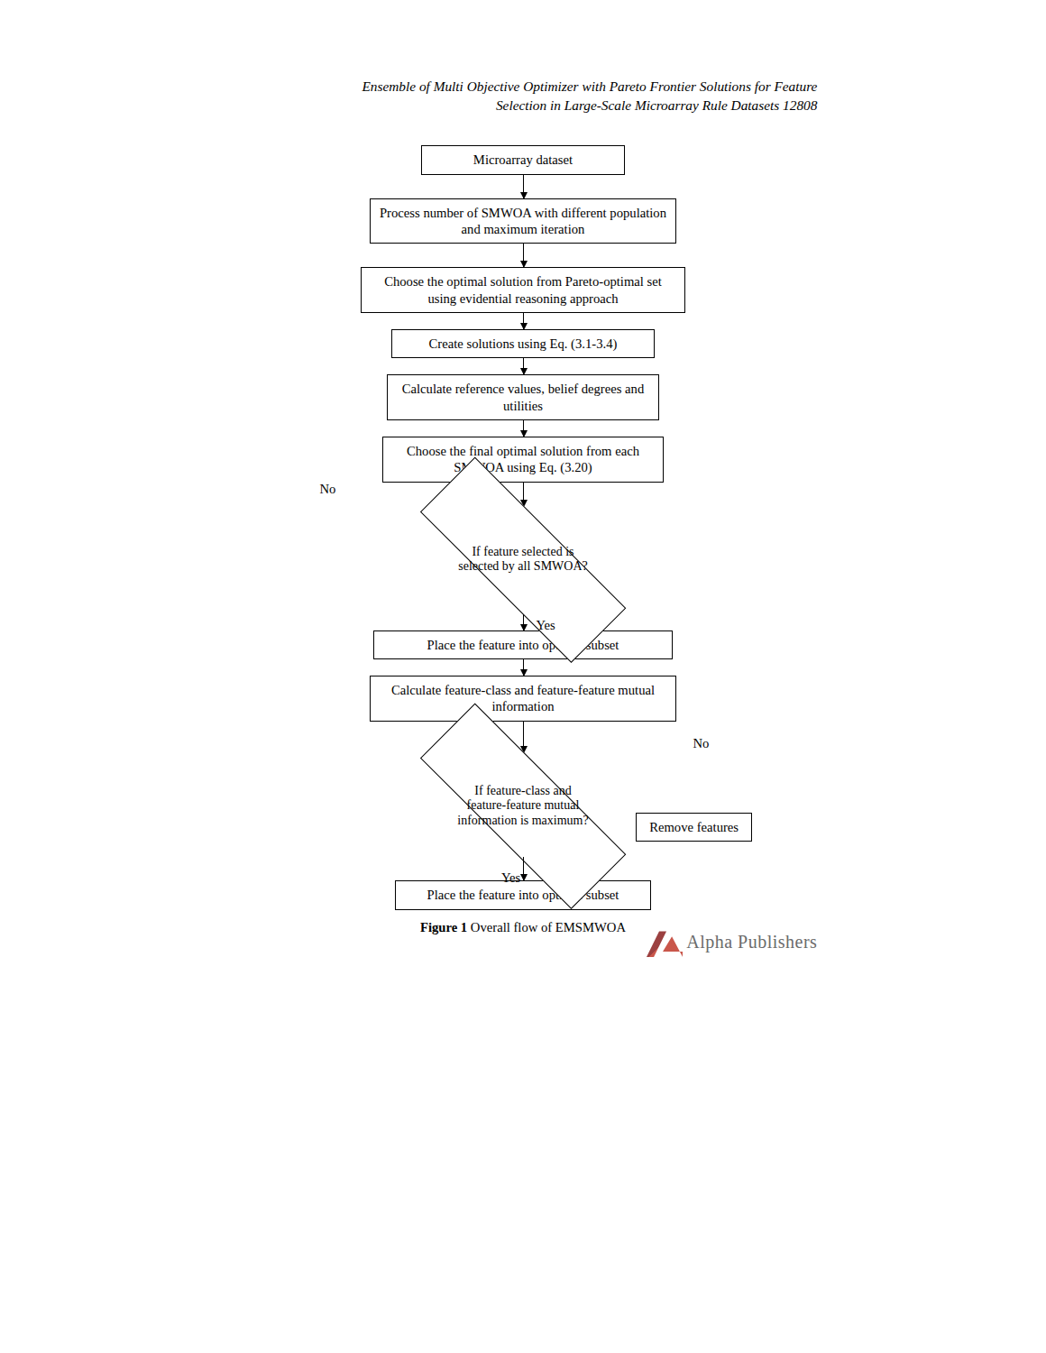Ensemble of Multi Objective Optimizer with Pareto Frontier Solutions for Feature Selection in Large-Scale Microarray Rule Datasets 12808
Microarray dataset
Process number of SMWOA with different population and maximum iteration
Choose the optimal solution from Pareto-optimal set using evidential reasoning approach
Create solutions using Eq. (3.1-3.4)
Calculate reference values, belief degrees and utilities
Choose the final optimal solution from each SMWOA using Eq. (3.20)
If feature selected is selected by all SMWOA?
No
Yes
Place the feature into optimal subset
Calculate feature-class and feature-feature mutual information
If feature-class and feature-feature mutual information is maximum?
No
Yes
Remove features
Place the feature into optimal subset
Figure 1 Overall flow of EMSMWOA
Alpha Publishers